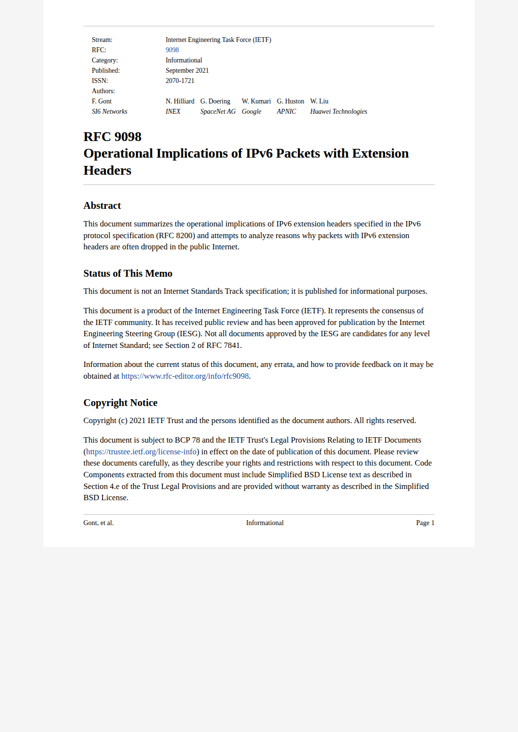| Stream: | Internet Engineering Task Force (IETF) |
| RFC: | 9098 |
| Category: | Informational |
| Published: | September 2021 |
| ISSN: | 2070-1721 |
| Authors: | |
| F. Gont | N. Hilliard | G. Doering | W. Kumari | G. Huston | W. Liu |
| SI6 Networks | INEX | SpaceNet AG | Google | APNIC | Huawei Technologies |
RFC 9098 Operational Implications of IPv6 Packets with Extension Headers
Abstract
This document summarizes the operational implications of IPv6 extension headers specified in the IPv6 protocol specification (RFC 8200) and attempts to analyze reasons why packets with IPv6 extension headers are often dropped in the public Internet.
Status of This Memo
This document is not an Internet Standards Track specification; it is published for informational purposes.
This document is a product of the Internet Engineering Task Force (IETF). It represents the consensus of the IETF community. It has received public review and has been approved for publication by the Internet Engineering Steering Group (IESG). Not all documents approved by the IESG are candidates for any level of Internet Standard; see Section 2 of RFC 7841.
Information about the current status of this document, any errata, and how to provide feedback on it may be obtained at https://www.rfc-editor.org/info/rfc9098.
Copyright Notice
Copyright (c) 2021 IETF Trust and the persons identified as the document authors. All rights reserved.
This document is subject to BCP 78 and the IETF Trust's Legal Provisions Relating to IETF Documents (https://trustee.ietf.org/license-info) in effect on the date of publication of this document. Please review these documents carefully, as they describe your rights and restrictions with respect to this document. Code Components extracted from this document must include Simplified BSD License text as described in Section 4.e of the Trust Legal Provisions and are provided without warranty as described in the Simplified BSD License.
Gont, et al. Informational Page 1